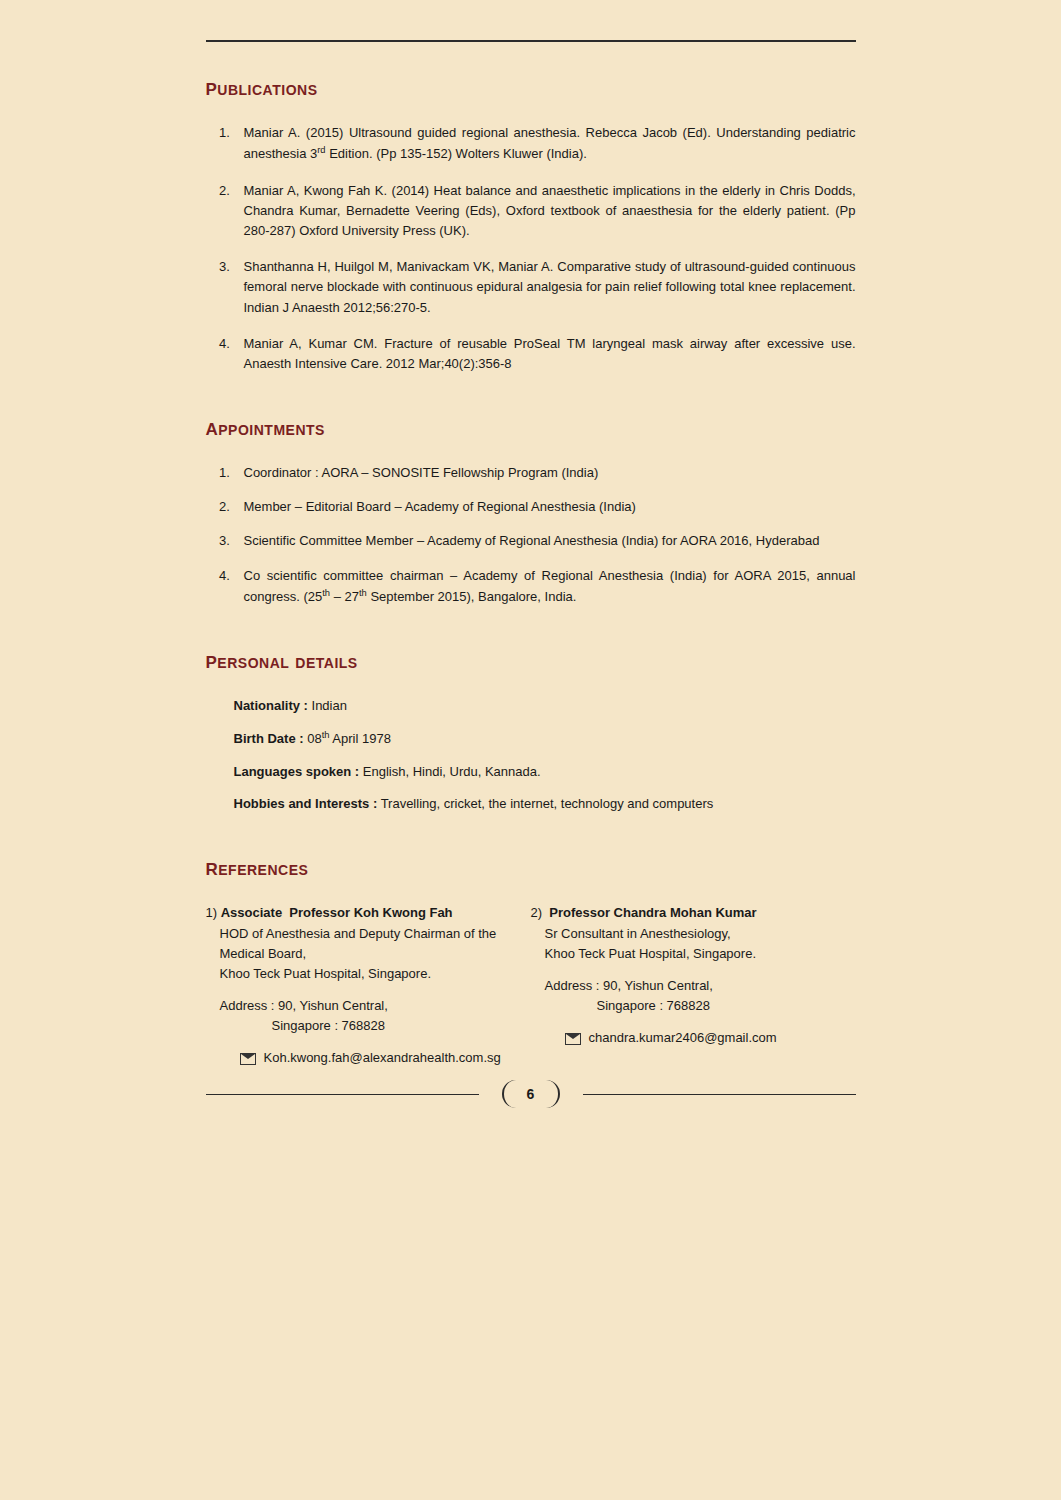Publications
Maniar A. (2015) Ultrasound guided regional anesthesia. Rebecca Jacob (Ed). Understanding pediatric anesthesia 3rd Edition. (Pp 135-152) Wolters Kluwer (India).
Maniar A, Kwong Fah K. (2014) Heat balance and anaesthetic implications in the elderly in Chris Dodds, Chandra Kumar, Bernadette Veering (Eds), Oxford textbook of anaesthesia for the elderly patient. (Pp 280-287) Oxford University Press (UK).
Shanthanna H, Huilgol M, Manivackam VK, Maniar A. Comparative study of ultrasound-guided continuous femoral nerve blockade with continuous epidural analgesia for pain relief following total knee replacement. Indian J Anaesth 2012;56:270-5.
Maniar A, Kumar CM. Fracture of reusable ProSeal TM laryngeal mask airway after excessive use. Anaesth Intensive Care. 2012 Mar;40(2):356-8
Appointments
Coordinator : AORA – SONOSITE Fellowship Program (India)
Member – Editorial Board – Academy of Regional Anesthesia (India)
Scientific Committee Member – Academy of Regional Anesthesia (India) for AORA 2016, Hyderabad
Co scientific committee chairman – Academy of Regional Anesthesia (India) for AORA 2015, annual congress. (25th – 27th September 2015), Bangalore, India.
Personal Details
Nationality : Indian
Birth Date : 08th April 1978
Languages spoken : English, Hindi, Urdu, Kannada.
Hobbies and Interests : Travelling, cricket, the internet, technology and computers
References
1) Associate Professor Koh Kwong Fah
HOD of Anesthesia and Deputy Chairman of the Medical Board,
Khoo Teck Puat Hospital, Singapore.
Address : 90, Yishun Central,
Singapore : 768828
Koh.kwong.fah@alexandrahealth.com.sg
2) Professor Chandra Mohan Kumar
Sr Consultant in Anesthesiology,
Khoo Teck Puat Hospital, Singapore.
Address : 90, Yishun Central,
Singapore : 768828
chandra.kumar2406@gmail.com
6